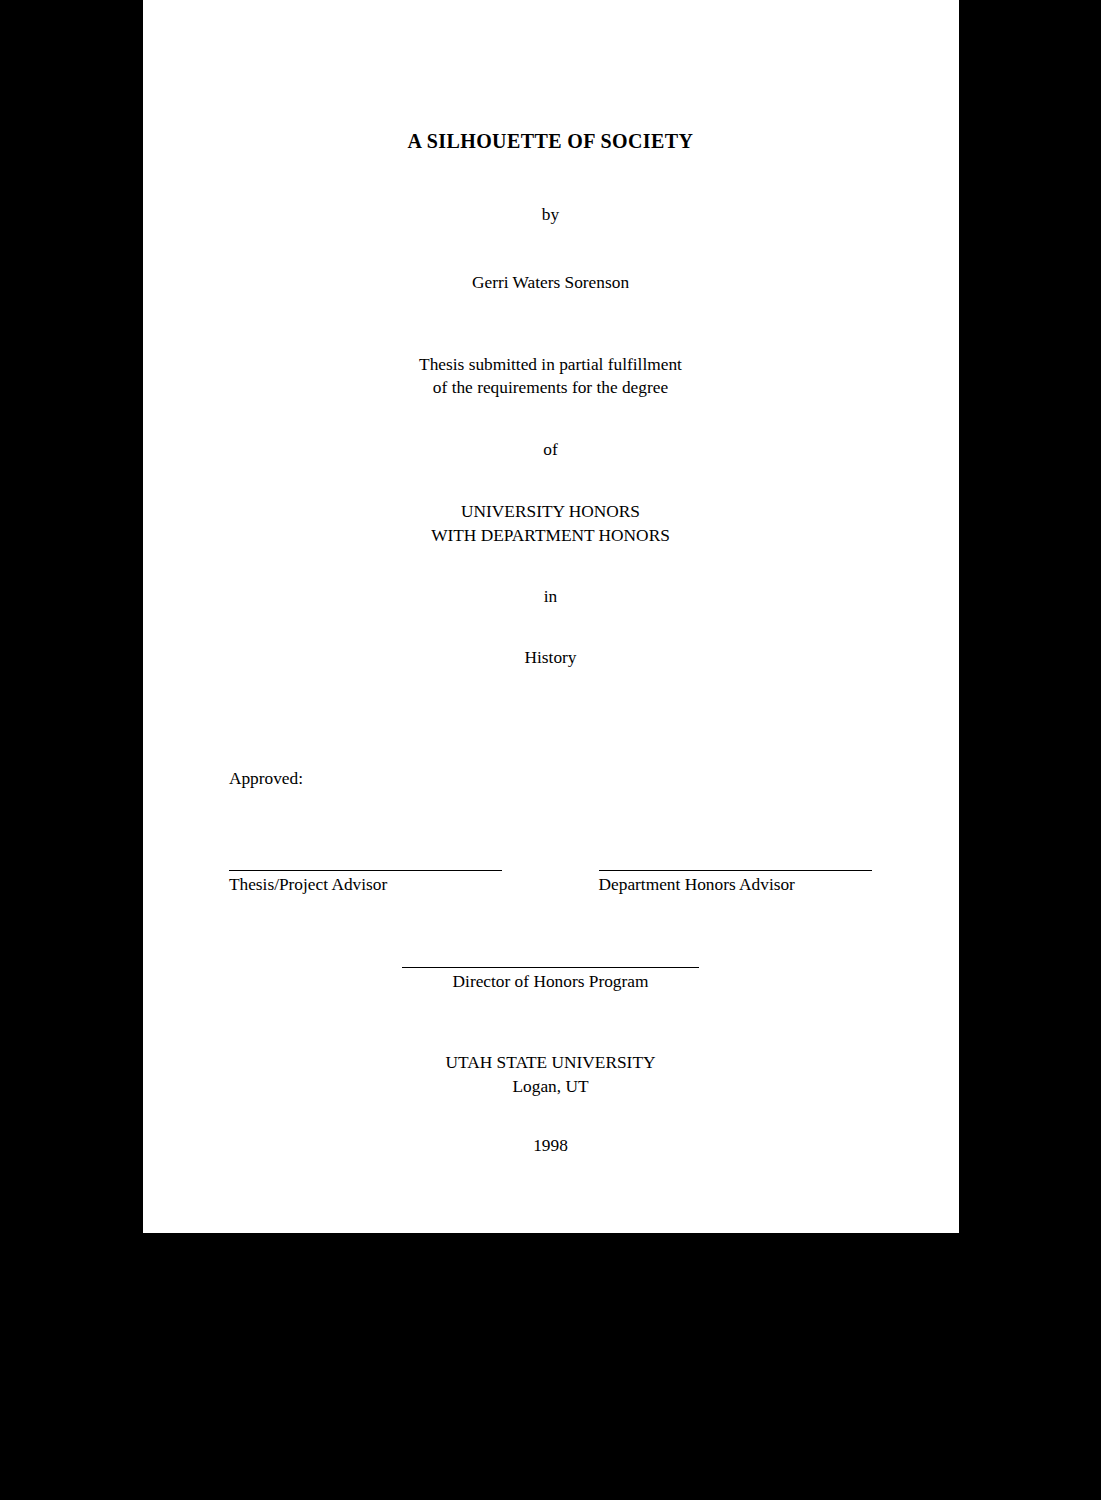A SILHOUETTE OF SOCIETY
by
Gerri Waters Sorenson
Thesis submitted in partial fulfillment
of the requirements for the degree
of
UNIVERSITY HONORS
WITH DEPARTMENT HONORS
in
History
Approved:
Thesis/Project Advisor
Department Honors Advisor
Director of Honors Program
UTAH STATE UNIVERSITY
Logan, UT
1998